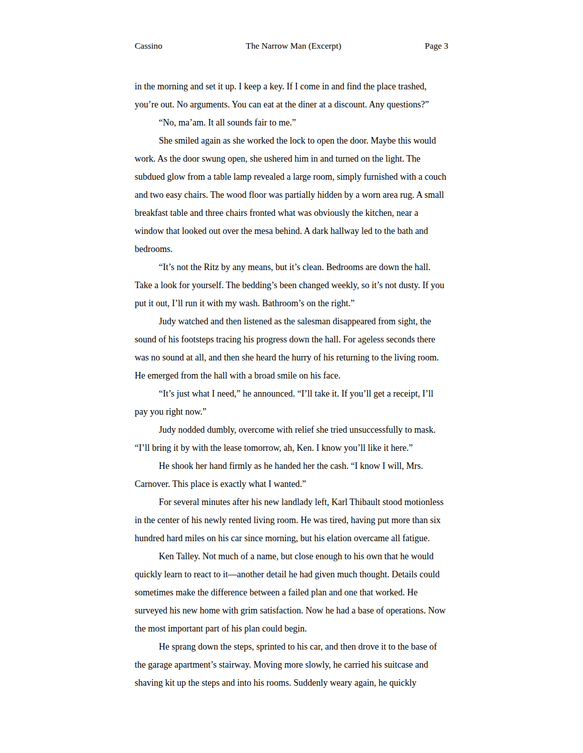Cassino The Narrow Man (Excerpt) Page 3
in the morning and set it up. I keep a key. If I come in and find the place trashed, you’re out. No arguments. You can eat at the diner at a discount. Any questions?”
“No, ma’am. It all sounds fair to me.”
She smiled again as she worked the lock to open the door. Maybe this would work. As the door swung open, she ushered him in and turned on the light. The subdued glow from a table lamp revealed a large room, simply furnished with a couch and two easy chairs. The wood floor was partially hidden by a worn area rug. A small breakfast table and three chairs fronted what was obviously the kitchen, near a window that looked out over the mesa behind. A dark hallway led to the bath and bedrooms.
“It’s not the Ritz by any means, but it’s clean. Bedrooms are down the hall. Take a look for yourself. The bedding’s been changed weekly, so it’s not dusty. If you put it out, I’ll run it with my wash. Bathroom’s on the right.”
Judy watched and then listened as the salesman disappeared from sight, the sound of his footsteps tracing his progress down the hall. For ageless seconds there was no sound at all, and then she heard the hurry of his returning to the living room. He emerged from the hall with a broad smile on his face.
“It’s just what I need,” he announced. “I’ll take it. If you’ll get a receipt, I’ll pay you right now.”
Judy nodded dumbly, overcome with relief she tried unsuccessfully to mask. “I’ll bring it by with the lease tomorrow, ah, Ken. I know you’ll like it here.”
He shook her hand firmly as he handed her the cash. “I know I will, Mrs. Carnover. This place is exactly what I wanted.”
For several minutes after his new landlady left, Karl Thibault stood motionless in the center of his newly rented living room. He was tired, having put more than six hundred hard miles on his car since morning, but his elation overcame all fatigue.
Ken Talley. Not much of a name, but close enough to his own that he would quickly learn to react to it—another detail he had given much thought. Details could sometimes make the difference between a failed plan and one that worked. He surveyed his new home with grim satisfaction. Now he had a base of operations. Now the most important part of his plan could begin.
He sprang down the steps, sprinted to his car, and then drove it to the base of the garage apartment’s stairway. Moving more slowly, he carried his suitcase and shaving kit up the steps and into his rooms. Suddenly weary again, he quickly